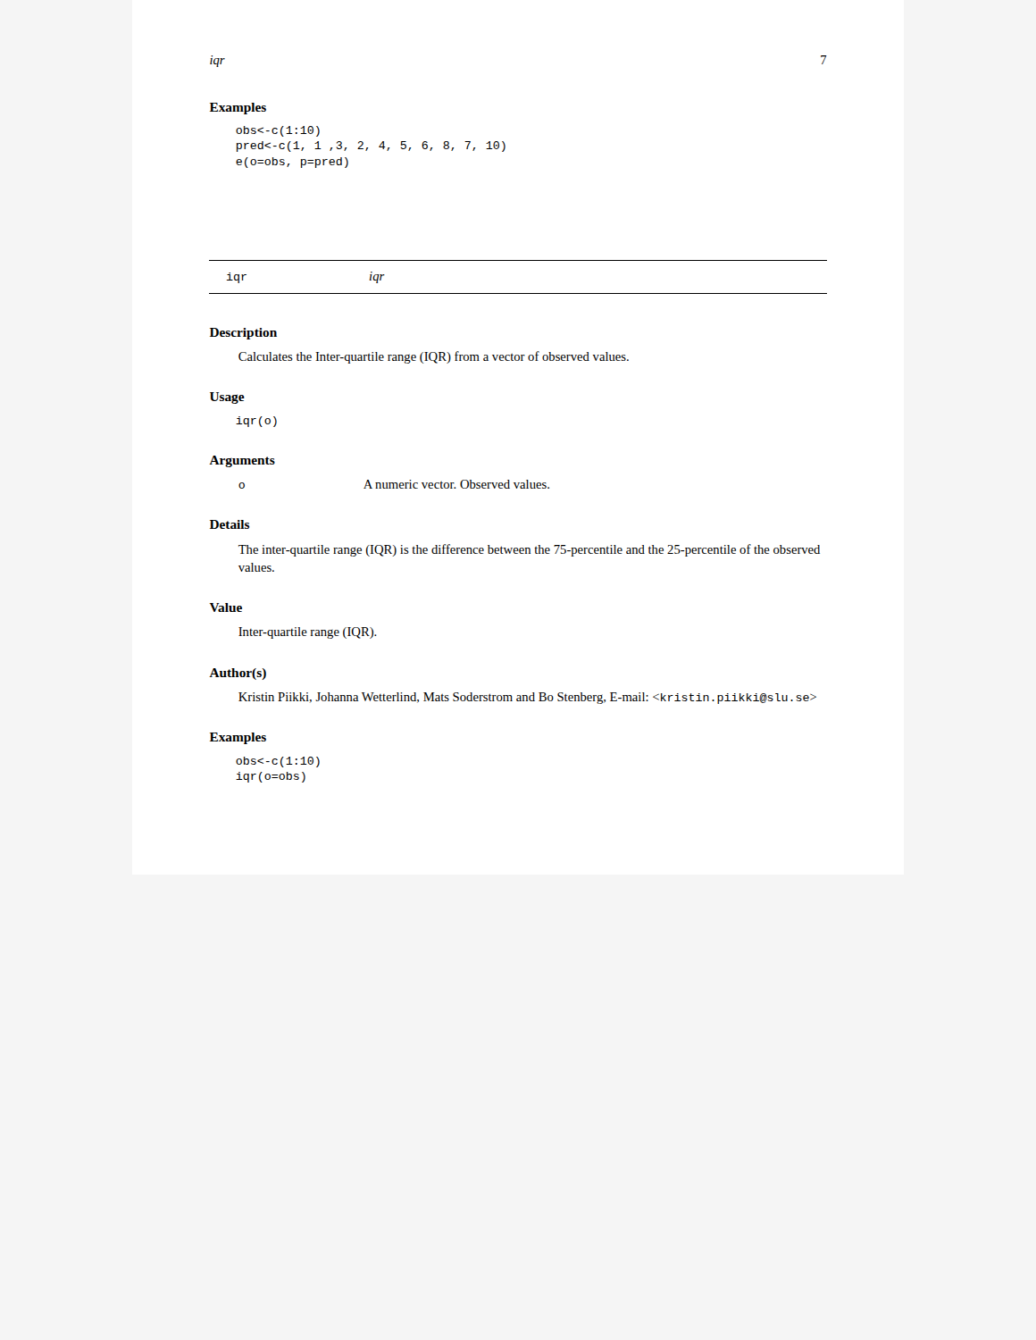iqr 7
Examples
obs<-c(1:10)
pred<-c(1, 1 ,3, 2, 4, 5, 6, 8, 7, 10)
e(o=obs, p=pred)
iqr iqr
Description
Calculates the Inter-quartile range (IQR) from a vector of observed values.
Usage
iqr(o)
Arguments
o A numeric vector. Observed values.
Details
The inter-quartile range (IQR) is the difference between the 75-percentile and the 25-percentile of the observed values.
Value
Inter-quartile range (IQR).
Author(s)
Kristin Piikki, Johanna Wetterlind, Mats Soderstrom and Bo Stenberg, E-mail: <kristin.piikki@slu.se>
Examples
obs<-c(1:10)
iqr(o=obs)